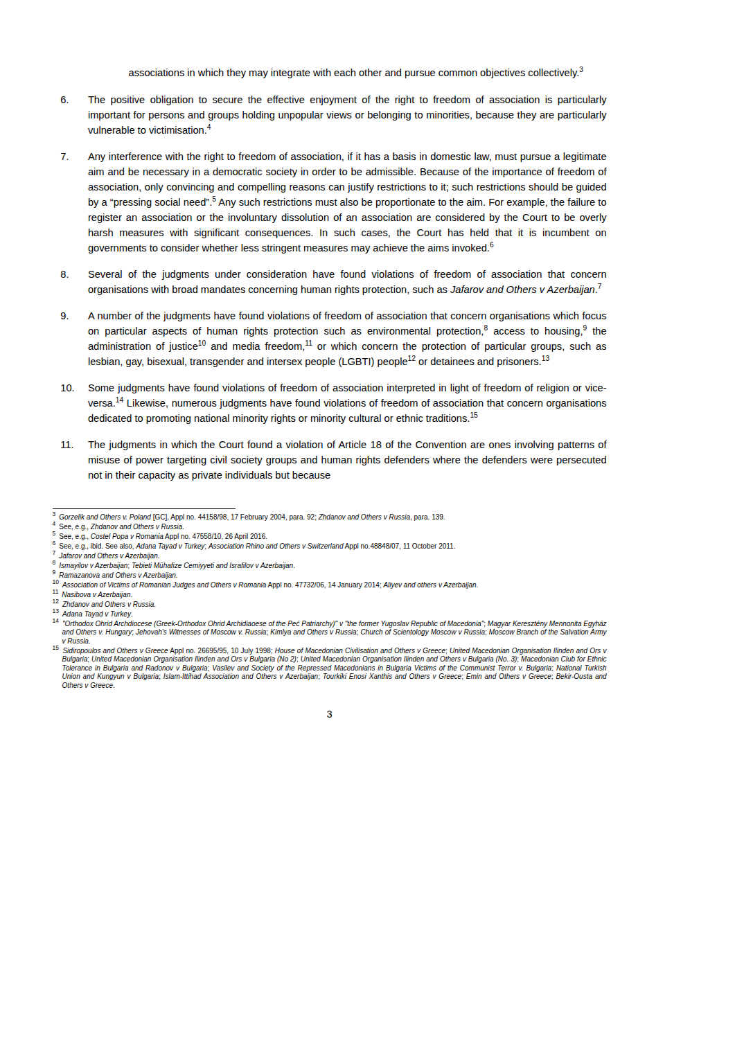associations in which they may integrate with each other and pursue common objectives collectively.3
The positive obligation to secure the effective enjoyment of the right to freedom of association is particularly important for persons and groups holding unpopular views or belonging to minorities, because they are particularly vulnerable to victimisation.4
Any interference with the right to freedom of association, if it has a basis in domestic law, must pursue a legitimate aim and be necessary in a democratic society in order to be admissible. Because of the importance of freedom of association, only convincing and compelling reasons can justify restrictions to it; such restrictions should be guided by a “pressing social need”.5 Any such restrictions must also be proportionate to the aim. For example, the failure to register an association or the involuntary dissolution of an association are considered by the Court to be overly harsh measures with significant consequences. In such cases, the Court has held that it is incumbent on governments to consider whether less stringent measures may achieve the aims invoked.6
Several of the judgments under consideration have found violations of freedom of association that concern organisations with broad mandates concerning human rights protection, such as Jafarov and Others v Azerbaijan.7
A number of the judgments have found violations of freedom of association that concern organisations which focus on particular aspects of human rights protection such as environmental protection,8 access to housing,9 the administration of justice10 and media freedom,11 or which concern the protection of particular groups, such as lesbian, gay, bisexual, transgender and intersex people (LGBTI) people12 or detainees and prisoners.13
Some judgments have found violations of freedom of association interpreted in light of freedom of religion or vice-versa.14 Likewise, numerous judgments have found violations of freedom of association that concern organisations dedicated to promoting national minority rights or minority cultural or ethnic traditions.15
The judgments in which the Court found a violation of Article 18 of the Convention are ones involving patterns of misuse of power targeting civil society groups and human rights defenders where the defenders were persecuted not in their capacity as private individuals but because
3 Gorzelik and Others v. Poland [GC], Appl no. 44158/98, 17 February 2004, para. 92; Zhdanov and Others v Russia, para. 139.
4 See, e.g., Zhdanov and Others v Russia.
5 See, e.g., Costel Popa v Romania Appl no. 47558/10, 26 April 2016.
6 See, e.g., ibid. See also, Adana Tayad v Turkey; Association Rhino and Others v Switzerland Appl no.48848/07, 11 October 2011.
7 Jafarov and Others v Azerbaijan.
8 Ismayilov v Azerbaijan; Tebieti Mühafize Cemiyyeti and Israfilov v Azerbaijan.
9 Ramazanova and Others v Azerbaijan.
10 Association of Victims of Romanian Judges and Others v Romania Appl no. 47732/06, 14 January 2014; Aliyev and others v Azerbaijan.
11 Nasibova v Azerbaijan.
12 Zhdanov and Others v Russia.
13 Adana Tayad v Turkey.
14 "Orthodox Ohrid Archdiocese (Greek-Orthodox Ohrid Archidiaoese of the Peć Patriarchy)" v "the former Yugoslav Republic of Macedonia"; Magyar Keresztény Mennonita Egyház and Others v. Hungary; Jehovah's Witnesses of Moscow v. Russia; Kimlya and Others v Russia; Church of Scientology Moscow v Russia; Moscow Branch of the Salvation Army v Russia.
15 Sidiropoulos and Others v Greece Appl no. 26695/95, 10 July 1998; House of Macedonian Civilisation and Others v Greece; United Macedonian Organisation Ilinden and Ors v Bulgaria; United Macedonian Organisation Ilinden and Ors v Bulgaria (No 2); United Macedonian Organisation Ilinden and Others v Bulgaria (No. 3); Macedonian Club for Ethnic Tolerance in Bulgaria and Radonov v Bulgaria; Vasilev and Society of the Repressed Macedonians in Bulgaria Victims of the Communist Terror v. Bulgaria; National Turkish Union and Kungyun v Bulgaria; Islam-Ittihad Association and Others v Azerbaijan; Tourkiki Enosi Xanthis and Others v Greece; Emin and Others v Greece; Bekir-Ousta and Others v Greece.
3